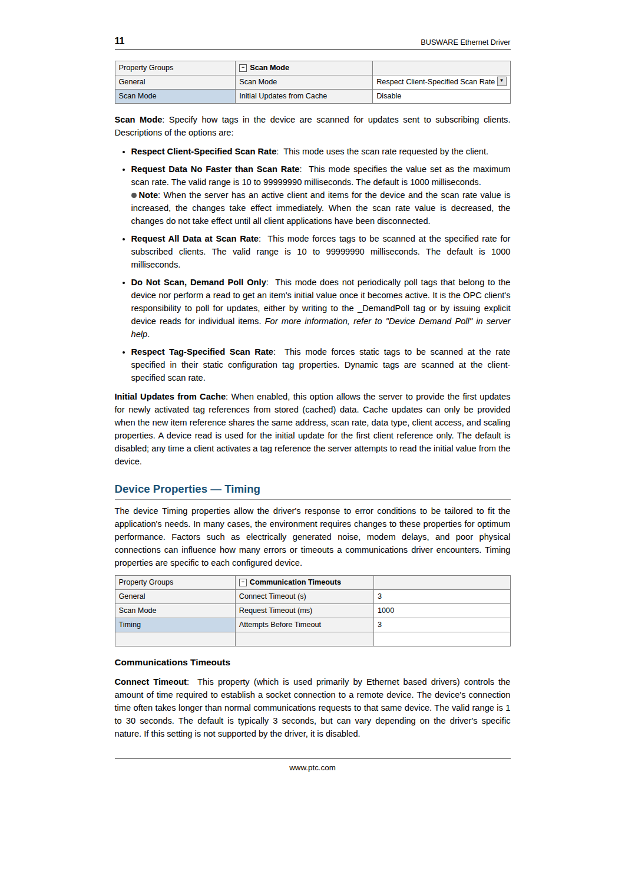11 BUSWARE Ethernet Driver
| Property Groups | − Scan Mode | |
| General | Scan Mode | Respect Client-Specified Scan Rate ▼ |
| Scan Mode | Initial Updates from Cache | Disable |
Scan Mode: Specify how tags in the device are scanned for updates sent to subscribing clients. Descriptions of the options are:
Respect Client-Specified Scan Rate: This mode uses the scan rate requested by the client.
Request Data No Faster than Scan Rate: This mode specifies the value set as the maximum scan rate. The valid range is 10 to 99999990 milliseconds. The default is 1000 milliseconds.
Note: When the server has an active client and items for the device and the scan rate value is increased, the changes take effect immediately. When the scan rate value is decreased, the changes do not take effect until all client applications have been disconnected.
Request All Data at Scan Rate: This mode forces tags to be scanned at the specified rate for subscribed clients. The valid range is 10 to 99999990 milliseconds. The default is 1000 milliseconds.
Do Not Scan, Demand Poll Only: This mode does not periodically poll tags that belong to the device nor perform a read to get an item's initial value once it becomes active. It is the OPC client's responsibility to poll for updates, either by writing to the _DemandPoll tag or by issuing explicit device reads for individual items. For more information, refer to "Device Demand Poll" in server help.
Respect Tag-Specified Scan Rate: This mode forces static tags to be scanned at the rate specified in their static configuration tag properties. Dynamic tags are scanned at the client-specified scan rate.
Initial Updates from Cache: When enabled, this option allows the server to provide the first updates for newly activated tag references from stored (cached) data. Cache updates can only be provided when the new item reference shares the same address, scan rate, data type, client access, and scaling properties. A device read is used for the initial update for the first client reference only. The default is disabled; any time a client activates a tag reference the server attempts to read the initial value from the device.
Device Properties — Timing
The device Timing properties allow the driver's response to error conditions to be tailored to fit the application's needs. In many cases, the environment requires changes to these properties for optimum performance. Factors such as electrically generated noise, modem delays, and poor physical connections can influence how many errors or timeouts a communications driver encounters. Timing properties are specific to each configured device.
| Property Groups | − Communication Timeouts | |
| General | Connect Timeout (s) | 3 |
| Scan Mode | Request Timeout (ms) | 1000 |
| Timing | Attempts Before Timeout | 3 |
Communications Timeouts
Connect Timeout: This property (which is used primarily by Ethernet based drivers) controls the amount of time required to establish a socket connection to a remote device. The device's connection time often takes longer than normal communications requests to that same device. The valid range is 1 to 30 seconds. The default is typically 3 seconds, but can vary depending on the driver's specific nature. If this setting is not supported by the driver, it is disabled.
www.ptc.com